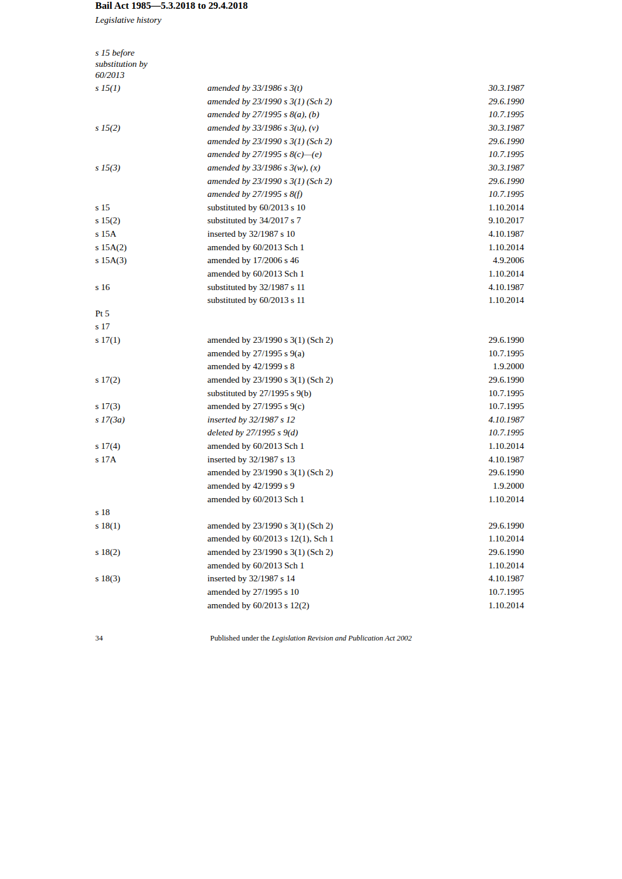Bail Act 1985—5.3.2018 to 29.4.2018
Legislative history
| s 15 before substitution by 60/2013 | | |
| s 15(1) | amended by 33/1986 s 3(t) | 30.3.1987 |
| | amended by 23/1990 s 3(1) (Sch 2) | 29.6.1990 |
| | amended by 27/1995 s 8(a), (b) | 10.7.1995 |
| s 15(2) | amended by 33/1986 s 3(u), (v) | 30.3.1987 |
| | amended by 23/1990 s 3(1) (Sch 2) | 29.6.1990 |
| | amended by 27/1995 s 8(c)—(e) | 10.7.1995 |
| s 15(3) | amended by 33/1986 s 3(w), (x) | 30.3.1987 |
| | amended by 23/1990 s 3(1) (Sch 2) | 29.6.1990 |
| | amended by 27/1995 s 8(f) | 10.7.1995 |
| s 15 | substituted by 60/2013 s 10 | 1.10.2014 |
| s 15(2) | substituted by 34/2017 s 7 | 9.10.2017 |
| s 15A | inserted by 32/1987 s 10 | 4.10.1987 |
| s 15A(2) | amended by 60/2013 Sch 1 | 1.10.2014 |
| s 15A(3) | amended by 17/2006 s 46 | 4.9.2006 |
| | amended by 60/2013 Sch 1 | 1.10.2014 |
| s 16 | substituted by 32/1987 s 11 | 4.10.1987 |
| | substituted by 60/2013 s 11 | 1.10.2014 |
| Pt 5 | | |
| s 17 | | |
| s 17(1) | amended by 23/1990 s 3(1) (Sch 2) | 29.6.1990 |
| | amended by 27/1995 s 9(a) | 10.7.1995 |
| | amended by 42/1999 s 8 | 1.9.2000 |
| s 17(2) | amended by 23/1990 s 3(1) (Sch 2) | 29.6.1990 |
| | substituted by 27/1995 s 9(b) | 10.7.1995 |
| s 17(3) | amended by 27/1995 s 9(c) | 10.7.1995 |
| s 17(3a) | inserted by 32/1987 s 12 | 4.10.1987 |
| | deleted by 27/1995 s 9(d) | 10.7.1995 |
| s 17(4) | amended by 60/2013 Sch 1 | 1.10.2014 |
| s 17A | inserted by 32/1987 s 13 | 4.10.1987 |
| | amended by 23/1990 s 3(1) (Sch 2) | 29.6.1990 |
| | amended by 42/1999 s 9 | 1.9.2000 |
| | amended by 60/2013 Sch 1 | 1.10.2014 |
| s 18 | | |
| s 18(1) | amended by 23/1990 s 3(1) (Sch 2) | 29.6.1990 |
| | amended by 60/2013 s 12(1), Sch 1 | 1.10.2014 |
| s 18(2) | amended by 23/1990 s 3(1) (Sch 2) | 29.6.1990 |
| | amended by 60/2013 Sch 1 | 1.10.2014 |
| s 18(3) | inserted by 32/1987 s 14 | 4.10.1987 |
| | amended by 27/1995 s 10 | 10.7.1995 |
| | amended by 60/2013 s 12(2) | 1.10.2014 |
34
Published under the Legislation Revision and Publication Act 2002